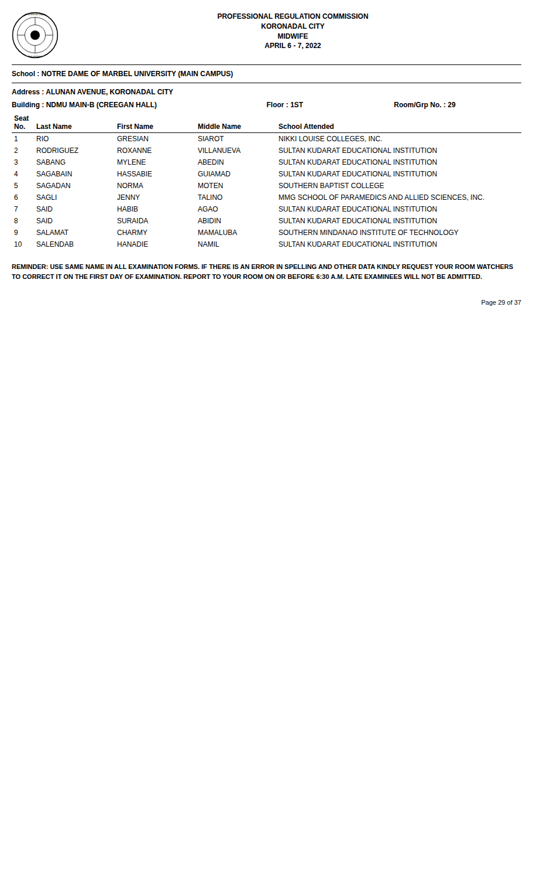PROFESSIONAL PHILIPPINES
PROFESSIONAL REGULATION COMMISSION
KORONADAL CITY
MIDWIFE
APRIL 6 - 7, 2022
School : NOTRE DAME OF MARBEL UNIVERSITY (MAIN CAMPUS)
Address : ALUNAN AVENUE, KORONADAL CITY
| Building : NDMU MAIN-B (CREEGAN HALL) | Floor : 1ST | Room/Grp No. : 29 |
| Seat No. | Last Name | First Name | Middle Name | School Attended |
| --- | --- | --- | --- | --- |
| 1 | RIO | GRESIAN | SIAROT | NIKKI LOUISE COLLEGES, INC. |
| 2 | RODRIGUEZ | ROXANNE | VILLANUEVA | SULTAN KUDARAT EDUCATIONAL INSTITUTION |
| 3 | SABANG | MYLENE | ABEDIN | SULTAN KUDARAT EDUCATIONAL INSTITUTION |
| 4 | SAGABAIN | HASSABIE | GUIAMAD | SULTAN KUDARAT EDUCATIONAL INSTITUTION |
| 5 | SAGADAN | NORMA | MOTEN | SOUTHERN BAPTIST COLLEGE |
| 6 | SAGLI | JENNY | TALINO | MMG SCHOOL OF PARAMEDICS AND ALLIED SCIENCES, INC. |
| 7 | SAID | HABIB | AGAO | SULTAN KUDARAT EDUCATIONAL INSTITUTION |
| 8 | SAID | SURAIDA | ABIDIN | SULTAN KUDARAT EDUCATIONAL INSTITUTION |
| 9 | SALAMAT | CHARMY | MAMALUBA | SOUTHERN MINDANAO INSTITUTE OF TECHNOLOGY |
| 10 | SALENDAB | HANADIE | NAMIL | SULTAN KUDARAT EDUCATIONAL INSTITUTION |
REMINDER: USE SAME NAME IN ALL EXAMINATION FORMS. IF THERE IS AN ERROR IN SPELLING AND OTHER DATA KINDLY REQUEST YOUR ROOM WATCHERS TO CORRECT IT ON THE FIRST DAY OF EXAMINATION. REPORT TO YOUR ROOM ON OR BEFORE 6:30 A.M. LATE EXAMINEES WILL NOT BE ADMITTED.
Page 29 of 37